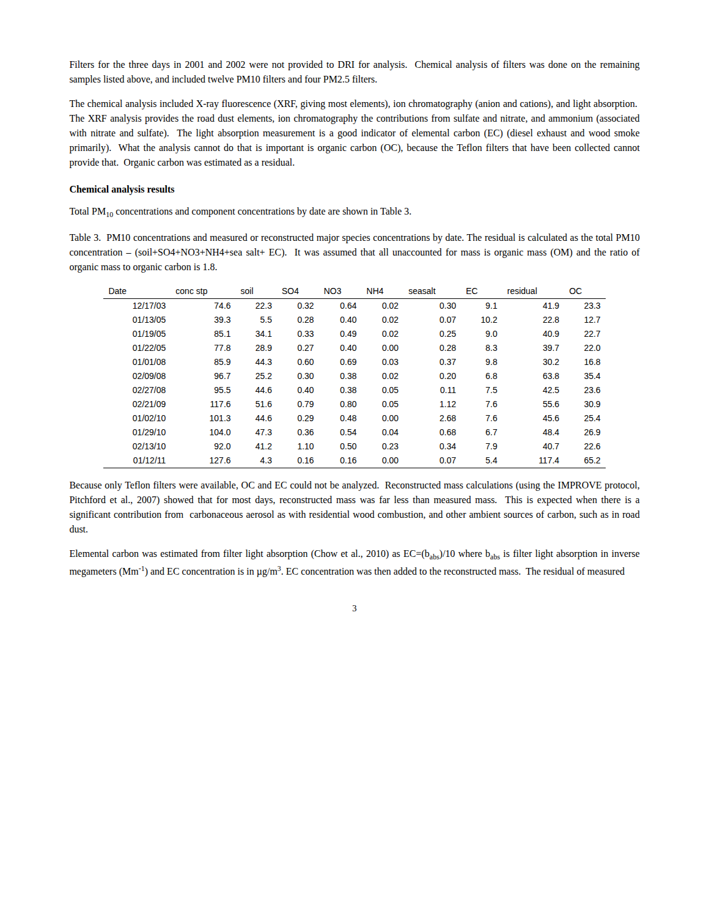Filters for the three days in 2001 and 2002 were not provided to DRI for analysis. Chemical analysis of filters was done on the remaining samples listed above, and included twelve PM10 filters and four PM2.5 filters.
The chemical analysis included X-ray fluorescence (XRF, giving most elements), ion chromatography (anion and cations), and light absorption. The XRF analysis provides the road dust elements, ion chromatography the contributions from sulfate and nitrate, and ammonium (associated with nitrate and sulfate). The light absorption measurement is a good indicator of elemental carbon (EC) (diesel exhaust and wood smoke primarily). What the analysis cannot do that is important is organic carbon (OC), because the Teflon filters that have been collected cannot provide that. Organic carbon was estimated as a residual.
Chemical analysis results
Total PM10 concentrations and component concentrations by date are shown in Table 3.
Table 3. PM10 concentrations and measured or reconstructed major species concentrations by date. The residual is calculated as the total PM10 concentration – (soil+SO4+NO3+NH4+sea salt+ EC). It was assumed that all unaccounted for mass is organic mass (OM) and the ratio of organic mass to organic carbon is 1.8.
| Date | conc stp | soil | SO4 | NO3 | NH4 | seasalt | EC | residual | OC |
| --- | --- | --- | --- | --- | --- | --- | --- | --- | --- |
| 12/17/03 | 74.6 | 22.3 | 0.32 | 0.64 | 0.02 | 0.30 | 9.1 | 41.9 | 23.3 |
| 01/13/05 | 39.3 | 5.5 | 0.28 | 0.40 | 0.02 | 0.07 | 10.2 | 22.8 | 12.7 |
| 01/19/05 | 85.1 | 34.1 | 0.33 | 0.49 | 0.02 | 0.25 | 9.0 | 40.9 | 22.7 |
| 01/22/05 | 77.8 | 28.9 | 0.27 | 0.40 | 0.00 | 0.28 | 8.3 | 39.7 | 22.0 |
| 01/01/08 | 85.9 | 44.3 | 0.60 | 0.69 | 0.03 | 0.37 | 9.8 | 30.2 | 16.8 |
| 02/09/08 | 96.7 | 25.2 | 0.30 | 0.38 | 0.02 | 0.20 | 6.8 | 63.8 | 35.4 |
| 02/27/08 | 95.5 | 44.6 | 0.40 | 0.38 | 0.05 | 0.11 | 7.5 | 42.5 | 23.6 |
| 02/21/09 | 117.6 | 51.6 | 0.79 | 0.80 | 0.05 | 1.12 | 7.6 | 55.6 | 30.9 |
| 01/02/10 | 101.3 | 44.6 | 0.29 | 0.48 | 0.00 | 2.68 | 7.6 | 45.6 | 25.4 |
| 01/29/10 | 104.0 | 47.3 | 0.36 | 0.54 | 0.04 | 0.68 | 6.7 | 48.4 | 26.9 |
| 02/13/10 | 92.0 | 41.2 | 1.10 | 0.50 | 0.23 | 0.34 | 7.9 | 40.7 | 22.6 |
| 01/12/11 | 127.6 | 4.3 | 0.16 | 0.16 | 0.00 | 0.07 | 5.4 | 117.4 | 65.2 |
Because only Teflon filters were available, OC and EC could not be analyzed. Reconstructed mass calculations (using the IMPROVE protocol, Pitchford et al., 2007) showed that for most days, reconstructed mass was far less than measured mass. This is expected when there is a significant contribution from carbonaceous aerosol as with residential wood combustion, and other ambient sources of carbon, such as in road dust.
Elemental carbon was estimated from filter light absorption (Chow et al., 2010) as EC=(babs)/10 where babs is filter light absorption in inverse megameters (Mm-1) and EC concentration is in µg/m3. EC concentration was then added to the reconstructed mass. The residual of measured
3